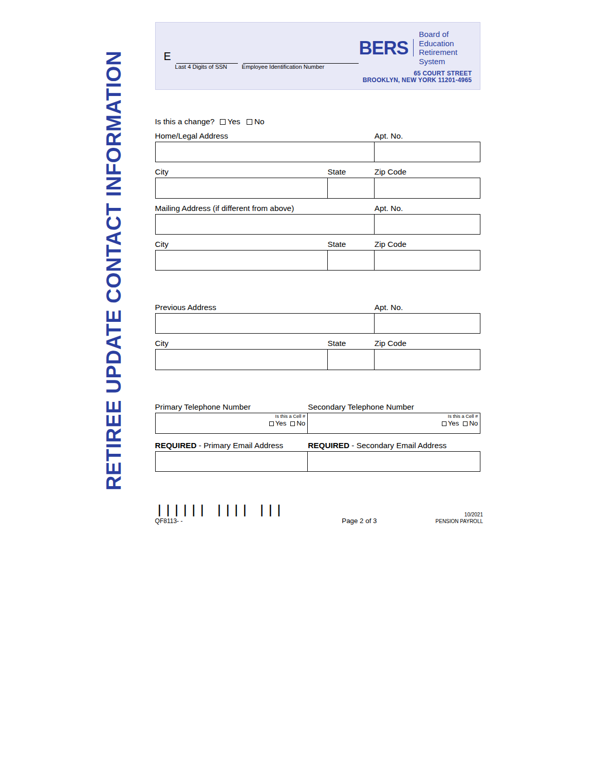RETIREE UPDATE CONTACT INFORMATION
E
Last 4 Digits of SSN Employee Identification Number
BERS
Board of Education
Retirement System
65 COURT STREET
BROOKLYN, NEW YORK 11201-4965
Is this a change? Yes No
Home/Legal Address
Apt. No.
City
State
Zip Code
Mailing Address (if different from above)
Apt. No.
City
State
Zip Code
Previous Address
Apt. No.
City
State
Zip Code
Primary Telephone Number
Secondary Telephone Number
Is this a Cell #
Yes No
Is this a Cell #
Yes No
REQUIRED - Primary Email Address
REQUIRED - Secondary Email Address
|||||| |||| ||| |||| | ||| ||| |||| ||| |||| ||| |||
QF8113- -
Page 2 of 3
10/2021
PENSION PAYROLL